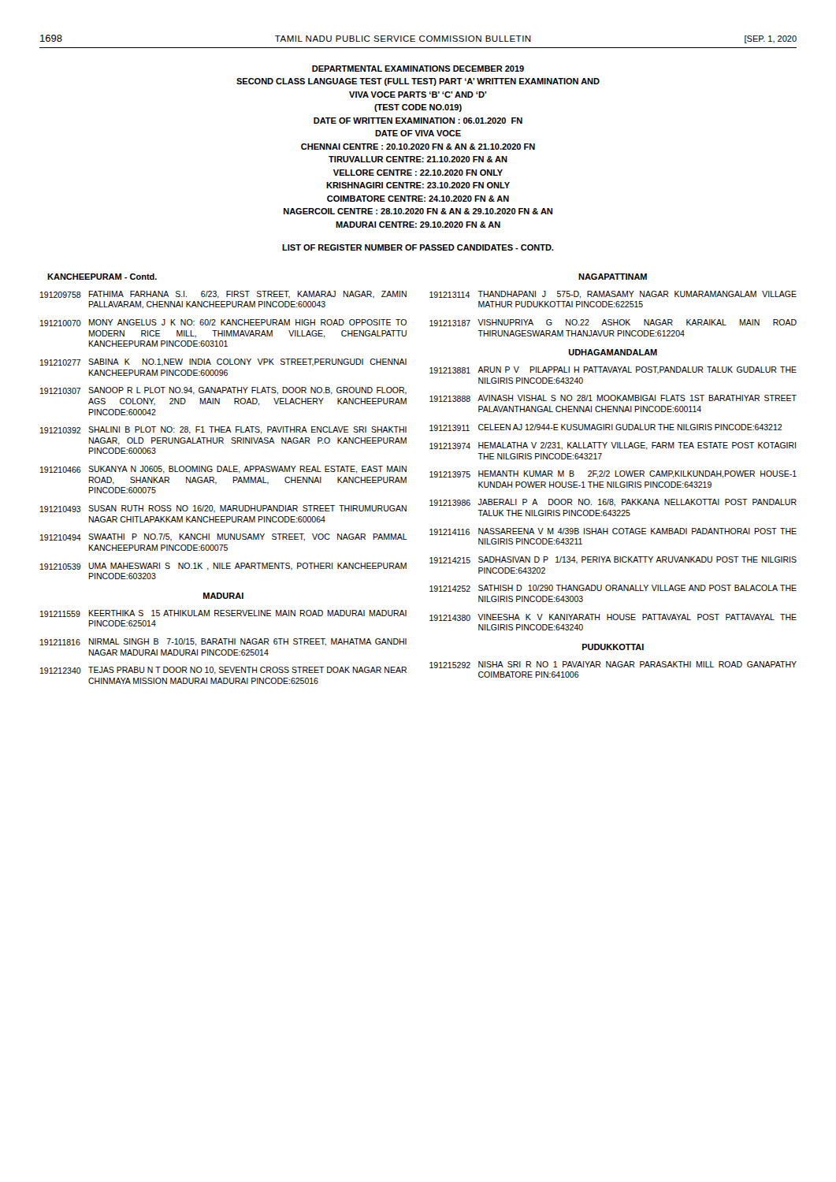1698 TAMIL NADU PUBLIC SERVICE COMMISSION BULLETIN [SEP. 1, 2020
DEPARTMENTAL EXAMINATIONS DECEMBER 2019
SECOND CLASS LANGUAGE TEST (FULL TEST) PART ‘A’ WRITTEN EXAMINATION AND
VIVA VOCE PARTS ‘B’ ‘C’ AND ‘D’
(TEST CODE NO.019)
DATE OF WRITTEN EXAMINATION : 06.01.2020 FN
DATE OF VIVA VOCE
CHENNAI CENTRE : 20.10.2020 FN & AN & 21.10.2020 FN
TIRUVALLUR CENTRE: 21.10.2020 FN & AN
VELLORE CENTRE : 22.10.2020 FN ONLY
KRISHNAGIRI CENTRE: 23.10.2020 FN ONLY
COIMBATORE CENTRE: 24.10.2020 FN & AN
NAGERCOIL CENTRE : 28.10.2020 FN & AN & 29.10.2020 FN & AN
MADURAI CENTRE: 29.10.2020 FN & AN
LIST OF REGISTER NUMBER OF PASSED CANDIDATES - CONTD.
KANCHEEPURAM - Contd.
191209758
FATHIMA FARHANA S.I. 6/23, FIRST STREET, KAMARAJ NAGAR, ZAMIN PALLAVARAM, CHENNAI KANCHEEPURAM PINCODE:600043
191210070
MONY ANGELUS J K NO: 60/2 KANCHEEPURAM HIGH ROAD OPPOSITE TO MODERN RICE MILL, THIMMAVARAM VILLAGE, CHENGALPATTU KANCHEEPURAM PINCODE:603101
191210277
SABINA K NO.1,NEW INDIA COLONY VPK STREET,PERUNGUDI CHENNAI KANCHEEPURAM PINCODE:600096
191210307
SANOOP R L PLOT NO.94, GANAPATHY FLATS, DOOR NO.B, GROUND FLOOR, AGS COLONY, 2ND MAIN ROAD, VELACHERY KANCHEEPURAM PINCODE:600042
191210392
SHALINI B PLOT NO: 28, F1 THEA FLATS, PAVITHRA ENCLAVE SRI SHAKTHI NAGAR, OLD PERUNGALATHUR SRINIVASA NAGAR P.O KANCHEEPURAM PINCODE:600063
191210466
SUKANYA N J0605, BLOOMING DALE, APPASWAMY REAL ESTATE, EAST MAIN ROAD, SHANKAR NAGAR, PAMMAL, CHENNAI KANCHEEPURAM PINCODE:600075
191210493
SUSAN RUTH ROSS NO 16/20, MARUDHUPANDIAR STREET THIRUMURUGAN NAGAR CHITLAPAKKAM KANCHEEPURAM PINCODE:600064
191210494
SWAATHI P NO.7/5, KANCHI MUNUSAMY STREET, VOC NAGAR PAMMAL KANCHEEPURAM PINCODE:600075
191210539
UMA MAHESWARI S NO.1K , NILE APARTMENTS, POTHERI KANCHEEPURAM PINCODE:603203
MADURAI
191211559
KEERTHIKA S 15 ATHIKULAM RESERVELINE MAIN ROAD MADURAI MADURAI PINCODE:625014
191211816
NIRMAL SINGH B 7-10/15, BARATHI NAGAR 6TH STREET, MAHATMA GANDHI NAGAR MADURAI MADURAI PINCODE:625014
191212340
TEJAS PRABU N T DOOR NO 10, SEVENTH CROSS STREET DOAK NAGAR NEAR CHINMAYA MISSION MADURAI MADURAI PINCODE:625016
NAGAPATTINAM
191213114
THANDHAPANI J 575-D, RAMASAMY NAGAR KUMARAMANGALAM VILLAGE MATHUR PUDUKKOTTAI PINCODE:622515
191213187
VISHNUPRIYA G NO.22 ASHOK NAGAR KARAIKAL MAIN ROAD THIRUNAGESWARAM THANJAVUR PINCODE:612204
UDHAGAMANDALAM
191213881
ARUN P V PILAPPALI H PATTAVAYAL POST,PANDALUR TALUK GUDALUR THE NILGIRIS PINCODE:643240
191213888
AVINASH VISHAL S NO 28/1 MOOKAMBIGAI FLATS 1ST BARATHIYAR STREET PALAVANTHANGAL CHENNAI CHENNAI PINCODE:600114
191213911
CELEEN AJ 12/944-E KUSUMAGIRI GUDALUR THE NILGIRIS PINCODE:643212
191213974
HEMALATHA V 2/231, KALLATTY VILLAGE, FARM TEA ESTATE POST KOTAGIRI THE NILGIRIS PINCODE:643217
191213975
HEMANTH KUMAR M B 2F,2/2 LOWER CAMP,KILKUNDAH,POWER HOUSE-1 KUNDAH POWER HOUSE-1 THE NILGIRIS PINCODE:643219
191213986
JABERALI P A DOOR NO. 16/8, PAKKANA NELLAKOTTAI POST PANDALUR TALUK THE NILGIRIS PINCODE:643225
191214116
NASSAREENA V M 4/39B ISHAH COTAGE KAMBADI PADANTHORAI POST THE NILGIRIS PINCODE:643211
191214215
SADHASIVAN D P 1/134, PERIYA BICKATTY ARUVANKADU POST THE NILGIRIS PINCODE:643202
191214252
SATHISH D 10/290 THANGADU ORANALLY VILLAGE AND POST BALACOLA THE NILGIRIS PINCODE:643003
191214380
VINEESHA K V KANIYARATH HOUSE PATTAVAYAL POST PATTAVAYAL THE NILGIRIS PINCODE:643240
PUDUKKOTTAI
191215292
NISHA SRI R NO 1 PAVAIYAR NAGAR PARASAKTHI MILL ROAD GANAPATHY COIMBATORE PIN:641006